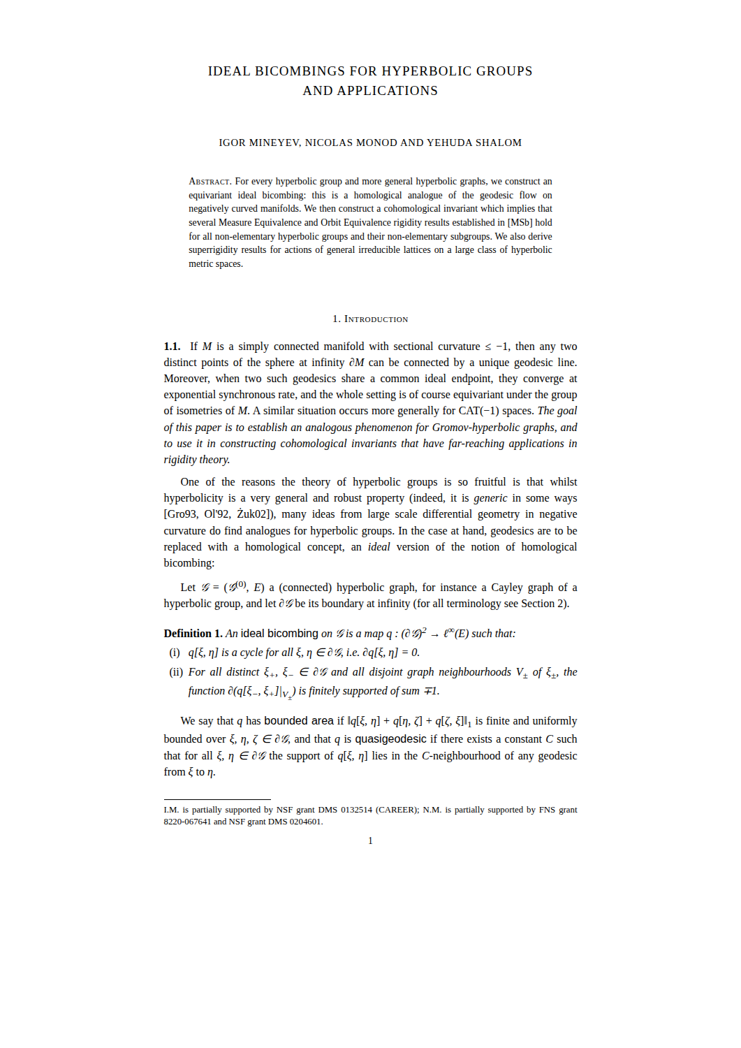Ideal bicombings for hyperbolic groups
and applications
Igor Mineyev, Nicolas Monod and Yehuda Shalom
Abstract. For every hyperbolic group and more general hyperbolic graphs, we construct an equivariant ideal bicombing: this is a homological analogue of the geodesic flow on negatively curved manifolds. We then construct a cohomological invariant which implies that several Measure Equivalence and Orbit Equivalence rigidity results established in [MSb] hold for all non-elementary hyperbolic groups and their non-elementary subgroups. We also derive superrigidity results for actions of general irreducible lattices on a large class of hyperbolic metric spaces.
1. Introduction
1.1. If M is a simply connected manifold with sectional curvature ≤ −1, then any two distinct points of the sphere at infinity ∂M can be connected by a unique geodesic line. Moreover, when two such geodesics share a common ideal endpoint, they converge at exponential synchronous rate, and the whole setting is of course equivariant under the group of isometries of M. A similar situation occurs more generally for CAT(−1) spaces. The goal of this paper is to establish an analogous phenomenon for Gromov-hyperbolic graphs, and to use it in constructing cohomological invariants that have far-reaching applications in rigidity theory.
One of the reasons the theory of hyperbolic groups is so fruitful is that whilst hyperbolicity is a very general and robust property (indeed, it is generic in some ways [Gro93, Ol'92, Żuk02]), many ideas from large scale differential geometry in negative curvature do find analogues for hyperbolic groups. In the case at hand, geodesics are to be replaced with a homological concept, an ideal version of the notion of homological bicombing:
Let 𝒢 = (𝒢(0), E) a (connected) hyperbolic graph, for instance a Cayley graph of a hyperbolic group, and let ∂𝒢 be its boundary at infinity (for all terminology see Section 2).
Definition 1. An ideal bicombing on 𝒢 is a map q : (∂𝒢)2 → ℓ∞(E) such that:
(i) q[ξ, η] is a cycle for all ξ, η ∈ ∂𝒢, i.e. ∂q[ξ, η] = 0.
(ii) For all distinct ξ+, ξ− ∈ ∂𝒢 and all disjoint graph neighbourhoods V± of ξ±, the function ∂(q[ξ−, ξ+]|V±) is finitely supported of sum ∓1.
We say that q has bounded area if ‖q[ξ, η] + q[η, ζ] + q[ζ, ξ]‖1 is finite and uniformly bounded over ξ, η, ζ ∈ ∂𝒢, and that q is quasigeodesic if there exists a constant C such that for all ξ, η ∈ ∂𝒢 the support of q[ξ, η] lies in the C-neighbourhood of any geodesic from ξ to η.
I.M. is partially supported by NSF grant DMS 0132514 (CAREER); N.M. is partially supported by FNS grant 8220-067641 and NSF grant DMS 0204601.
1